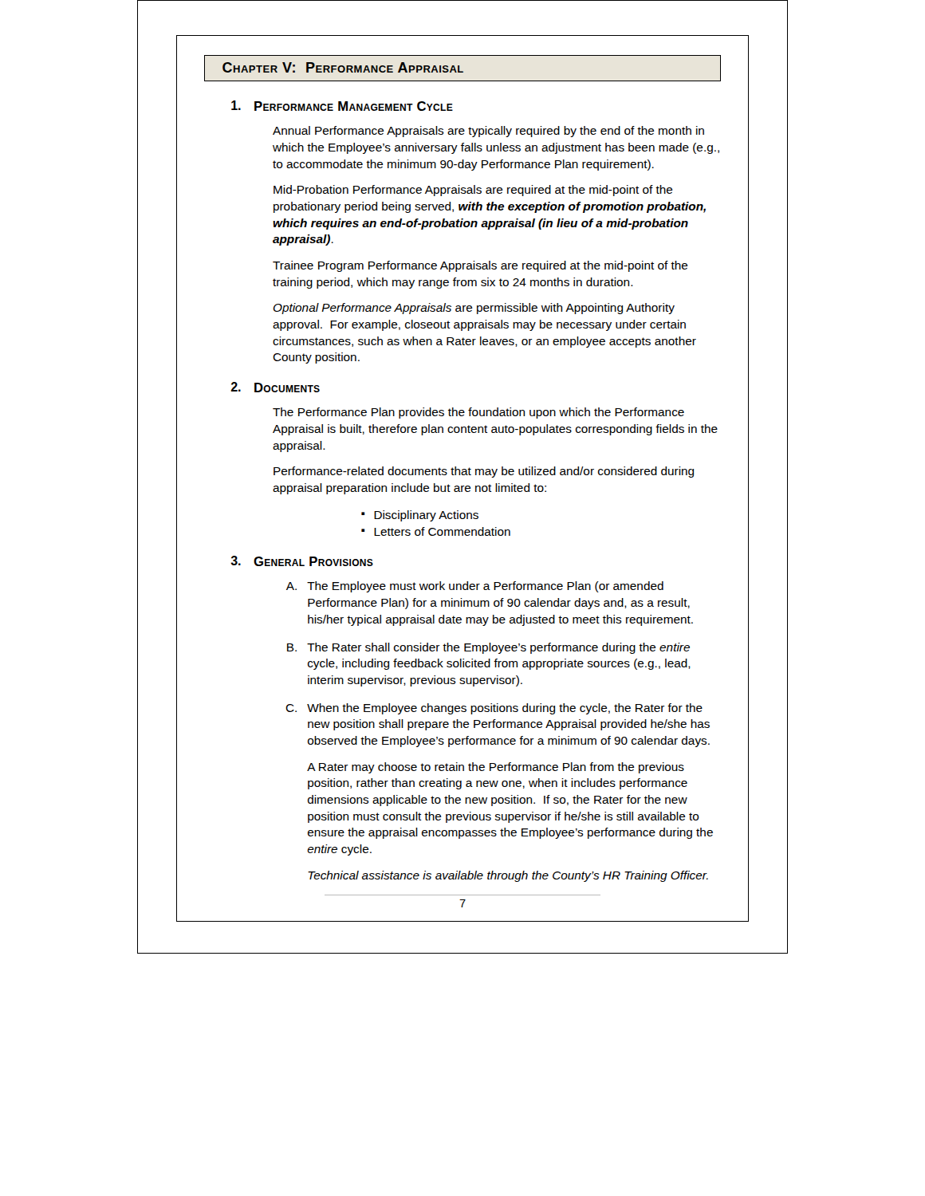Chapter V: Performance Appraisal
Performance Management Cycle
Annual Performance Appraisals are typically required by the end of the month in which the Employee’s anniversary falls unless an adjustment has been made (e.g., to accommodate the minimum 90-day Performance Plan requirement).
Mid-Probation Performance Appraisals are required at the mid-point of the probationary period being served, with the exception of promotion probation, which requires an end-of-probation appraisal (in lieu of a mid-probation appraisal).
Trainee Program Performance Appraisals are required at the mid-point of the training period, which may range from six to 24 months in duration.
Optional Performance Appraisals are permissible with Appointing Authority approval. For example, closeout appraisals may be necessary under certain circumstances, such as when a Rater leaves, or an employee accepts another County position.
Documents
The Performance Plan provides the foundation upon which the Performance Appraisal is built, therefore plan content auto-populates corresponding fields in the appraisal.
Performance-related documents that may be utilized and/or considered during appraisal preparation include but are not limited to:
Disciplinary Actions
Letters of Commendation
General Provisions
The Employee must work under a Performance Plan (or amended Performance Plan) for a minimum of 90 calendar days and, as a result, his/her typical appraisal date may be adjusted to meet this requirement.
The Rater shall consider the Employee’s performance during the entire cycle, including feedback solicited from appropriate sources (e.g., lead, interim supervisor, previous supervisor).
When the Employee changes positions during the cycle, the Rater for the new position shall prepare the Performance Appraisal provided he/she has observed the Employee’s performance for a minimum of 90 calendar days.
A Rater may choose to retain the Performance Plan from the previous position, rather than creating a new one, when it includes performance dimensions applicable to the new position. If so, the Rater for the new position must consult the previous supervisor if he/she is still available to ensure the appraisal encompasses the Employee’s performance during the entire cycle.
Technical assistance is available through the County’s HR Training Officer.
7